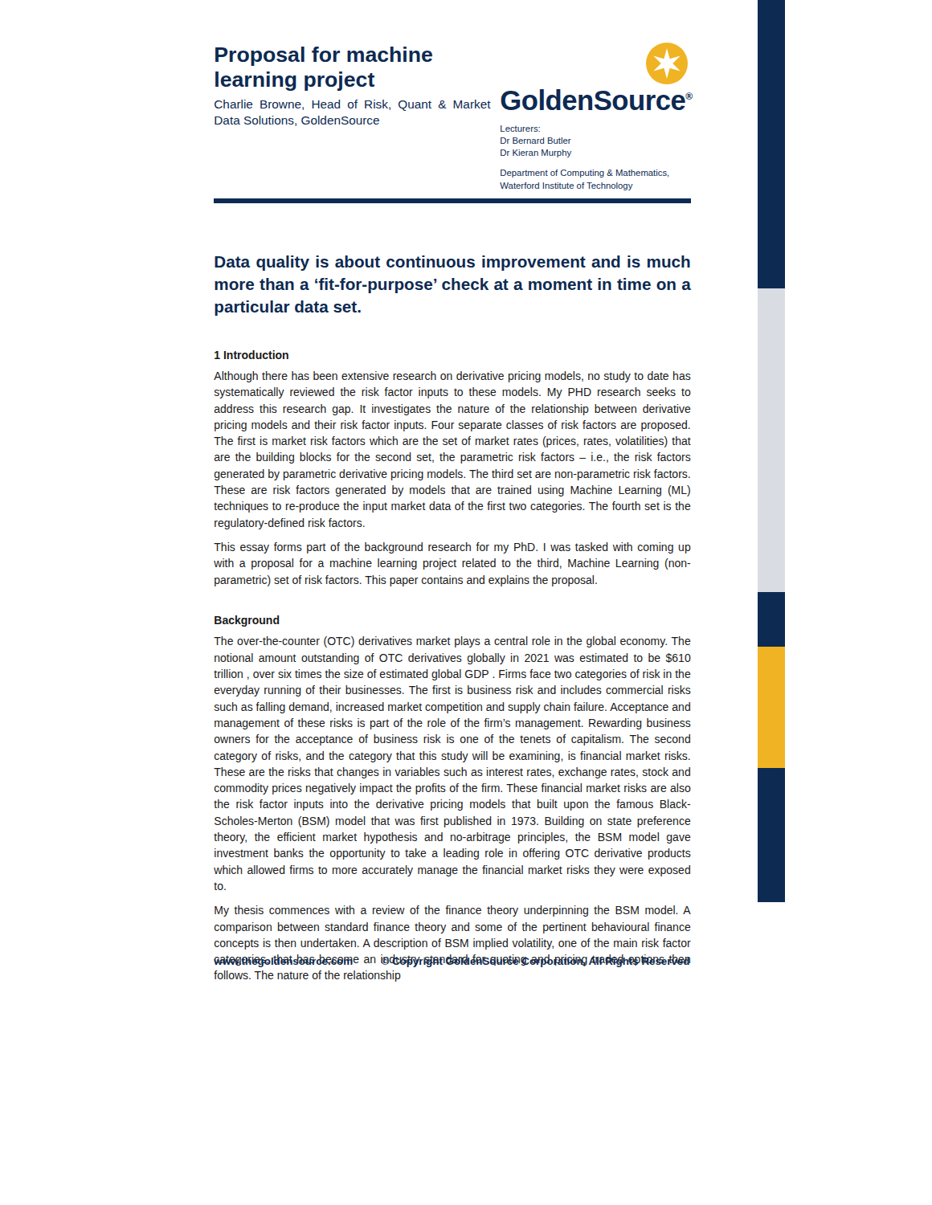Proposal for machine learning project
Charlie Browne, Head of Risk, Quant & Market Data Solutions, GoldenSource
GoldenSource®
Lecturers:
Dr Bernard Butler
Dr Kieran Murphy
Department of Computing & Mathematics,
Waterford Institute of Technology
Data quality is about continuous improvement and is much more than a ‘fit-for-purpose’ check at a moment in time on a particular data set.
1 Introduction
Although there has been extensive research on derivative pricing models, no study to date has systematically reviewed the risk factor inputs to these models. My PHD research seeks to address this research gap. It investigates the nature of the relationship between derivative pricing models and their risk factor inputs. Four separate classes of risk factors are proposed. The first is market risk factors which are the set of market rates (prices, rates, volatilities) that are the building blocks for the second set, the parametric risk factors – i.e., the risk factors generated by parametric derivative pricing models. The third set are non-parametric risk factors. These are risk factors generated by models that are trained using Machine Learning (ML) techniques to re-produce the input market data of the first two categories. The fourth set is the regulatory-defined risk factors.
This essay forms part of the background research for my PhD. I was tasked with coming up with a proposal for a machine learning project related to the third, Machine Learning (non-parametric) set of risk factors. This paper contains and explains the proposal.
Background
The over-the-counter (OTC) derivatives market plays a central role in the global economy. The notional amount outstanding of OTC derivatives globally in 2021 was estimated to be $610 trillion , over six times the size of estimated global GDP . Firms face two categories of risk in the everyday running of their businesses. The first is business risk and includes commercial risks such as falling demand, increased market competition and supply chain failure. Acceptance and management of these risks is part of the role of the firm’s management. Rewarding business owners for the acceptance of business risk is one of the tenets of capitalism. The second category of risks, and the category that this study will be examining, is financial market risks. These are the risks that changes in variables such as interest rates, exchange rates, stock and commodity prices negatively impact the profits of the firm. These financial market risks are also the risk factor inputs into the derivative pricing models that built upon the famous Black-Scholes-Merton (BSM) model that was first published in 1973. Building on state preference theory, the efficient market hypothesis and no-arbitrage principles, the BSM model gave investment banks the opportunity to take a leading role in offering OTC derivative products which allowed firms to more accurately manage the financial market risks they were exposed to.
My thesis commences with a review of the finance theory underpinning the BSM model. A comparison between standard finance theory and some of the pertinent behavioural finance concepts is then undertaken. A description of BSM implied volatility, one of the main risk factor categories, that has become an industry standard for quoting and pricing traded options then follows. The nature of the relationship
www.thegoldensource.com © Copyright GoldenSource Corporation, All Rights Reserved